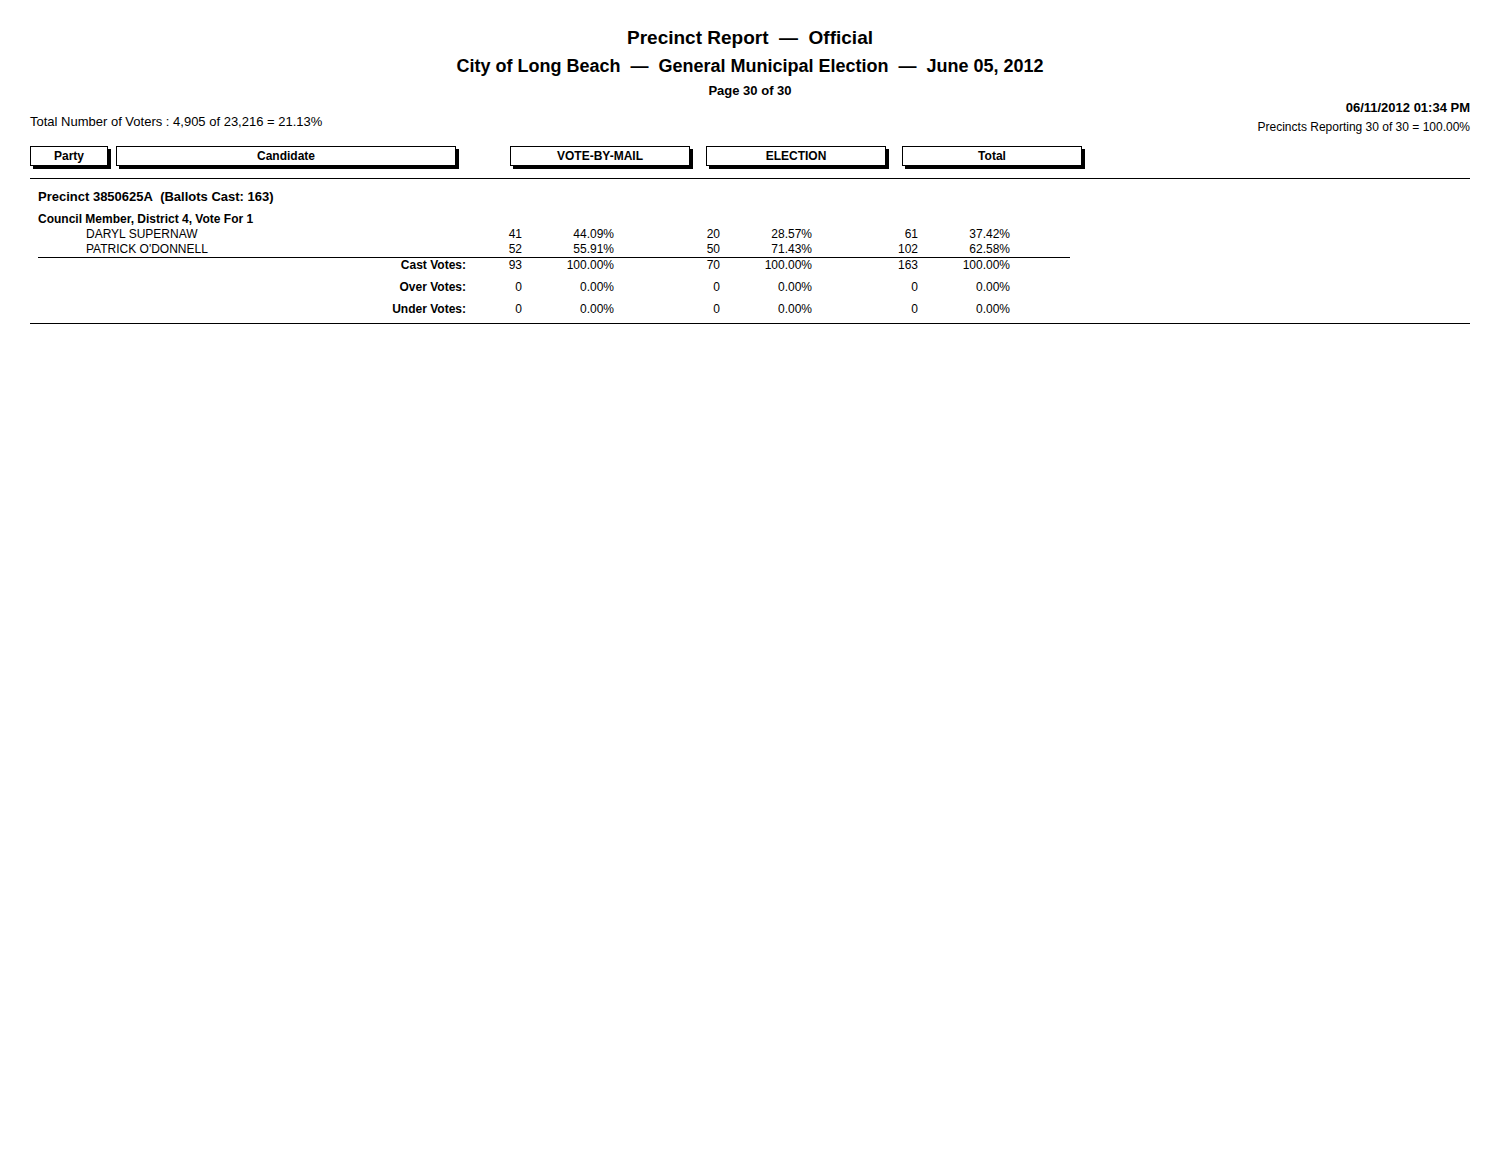Precinct Report — Official
City of Long Beach — General Municipal Election — June 05, 2012
Page 30 of 30
Total Number of Voters : 4,905 of 23,216 = 21.13%
06/11/2012 01:34 PM
Precincts Reporting 30 of 30 = 100.00%
Party
Candidate
VOTE-BY-MAIL
ELECTION
Total
Precinct 3850625A (Ballots Cast: 163)
| Council Member, District 4, Vote For 1 |
| DARYL SUPERNAW | 41 | 44.09% | 20 | 28.57% | 61 | 37.42% |
| PATRICK O'DONNELL | 52 | 55.91% | 50 | 71.43% | 102 | 62.58% |
| Cast Votes: | 93 | 100.00% | 70 | 100.00% | 163 | 100.00% |
| Over Votes: | 0 | 0.00% | 0 | 0.00% | 0 | 0.00% |
| Under Votes: | 0 | 0.00% | 0 | 0.00% | 0 | 0.00% |